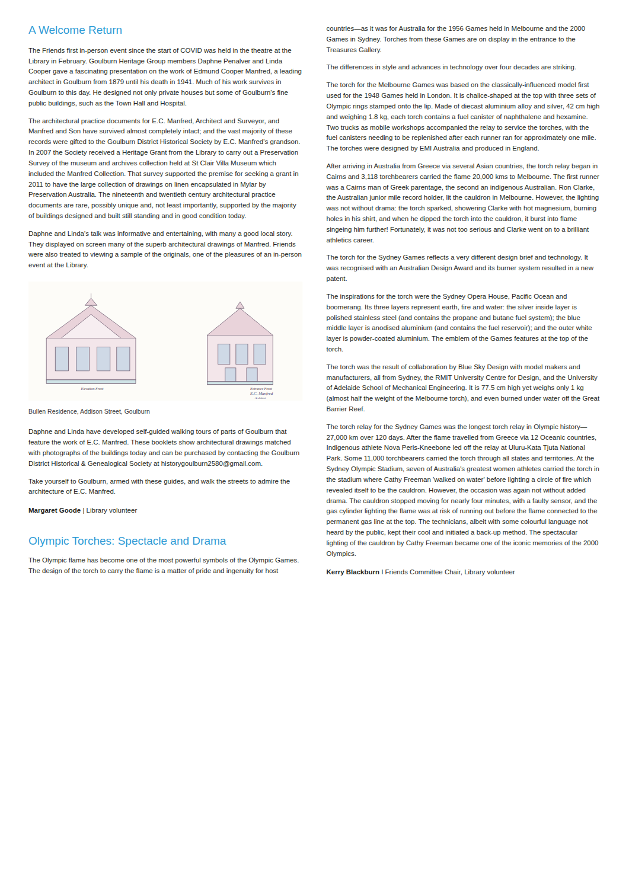A Welcome Return
The Friends first in-person event since the start of COVID was held in the theatre at the Library in February. Goulburn Heritage Group members Daphne Penalver and Linda Cooper gave a fascinating presentation on the work of Edmund Cooper Manfred, a leading architect in Goulburn from 1879 until his death in 1941. Much of his work survives in Goulburn to this day. He designed not only private houses but some of Goulburn's fine public buildings, such as the Town Hall and Hospital.
The architectural practice documents for E.C. Manfred, Architect and Surveyor, and Manfred and Son have survived almost completely intact; and the vast majority of these records were gifted to the Goulburn District Historical Society by E.C. Manfred's grandson. In 2007 the Society received a Heritage Grant from the Library to carry out a Preservation Survey of the museum and archives collection held at St Clair Villa Museum which included the Manfred Collection. That survey supported the premise for seeking a grant in 2011 to have the large collection of drawings on linen encapsulated in Mylar by Preservation Australia. The nineteenth and twentieth century architectural practice documents are rare, possibly unique and, not least importantly, supported by the majority of buildings designed and built still standing and in good condition today.
Daphne and Linda's talk was informative and entertaining, with many a good local story. They displayed on screen many of the superb architectural drawings of Manfred. Friends were also treated to viewing a sample of the originals, one of the pleasures of an in-person event at the Library.
Entrance Front E.C. Manfred Architect Elevation Front
Bullen Residence, Addison Street, Goulburn
Daphne and Linda have developed self-guided walking tours of parts of Goulburn that feature the work of E.C. Manfred. These booklets show architectural drawings matched with photographs of the buildings today and can be purchased by contacting the Goulburn District Historical & Genealogical Society at historygoulburn2580@gmail.com.
Take yourself to Goulburn, armed with these guides, and walk the streets to admire the architecture of E.C. Manfred.
Margaret Goode | Library volunteer
Olympic Torches: Spectacle and Drama
The Olympic flame has become one of the most powerful symbols of the Olympic Games. The design of the torch to carry the flame is a matter of pride and ingenuity for host countries—as it was for Australia for the 1956 Games held in Melbourne and the 2000 Games in Sydney. Torches from these Games are on display in the entrance to the Treasures Gallery.
The differences in style and advances in technology over four decades are striking.
The torch for the Melbourne Games was based on the classically-influenced model first used for the 1948 Games held in London. It is chalice-shaped at the top with three sets of Olympic rings stamped onto the lip. Made of diecast aluminium alloy and silver, 42 cm high and weighing 1.8 kg, each torch contains a fuel canister of naphthalene and hexamine. Two trucks as mobile workshops accompanied the relay to service the torches, with the fuel canisters needing to be replenished after each runner ran for approximately one mile. The torches were designed by EMI Australia and produced in England.
After arriving in Australia from Greece via several Asian countries, the torch relay began in Cairns and 3,118 torchbearers carried the flame 20,000 kms to Melbourne. The first runner was a Cairns man of Greek parentage, the second an indigenous Australian. Ron Clarke, the Australian junior mile record holder, lit the cauldron in Melbourne. However, the lighting was not without drama: the torch sparked, showering Clarke with hot magnesium, burning holes in his shirt, and when he dipped the torch into the cauldron, it burst into flame singeing him further! Fortunately, it was not too serious and Clarke went on to a brilliant athletics career.
The torch for the Sydney Games reflects a very different design brief and technology. It was recognised with an Australian Design Award and its burner system resulted in a new patent.
The inspirations for the torch were the Sydney Opera House, Pacific Ocean and boomerang. Its three layers represent earth, fire and water: the silver inside layer is polished stainless steel (and contains the propane and butane fuel system); the blue middle layer is anodised aluminium (and contains the fuel reservoir); and the outer white layer is powder-coated aluminium. The emblem of the Games features at the top of the torch.
The torch was the result of collaboration by Blue Sky Design with model makers and manufacturers, all from Sydney, the RMIT University Centre for Design, and the University of Adelaide School of Mechanical Engineering. It is 77.5 cm high yet weighs only 1 kg (almost half the weight of the Melbourne torch), and even burned under water off the Great Barrier Reef.
The torch relay for the Sydney Games was the longest torch relay in Olympic history—27,000 km over 120 days. After the flame travelled from Greece via 12 Oceanic countries, Indigenous athlete Nova Peris-Kneebone led off the relay at Uluru-Kata Tjuta National Park. Some 11,000 torchbearers carried the torch through all states and territories. At the Sydney Olympic Stadium, seven of Australia's greatest women athletes carried the torch in the stadium where Cathy Freeman 'walked on water' before lighting a circle of fire which revealed itself to be the cauldron. However, the occasion was again not without added drama. The cauldron stopped moving for nearly four minutes, with a faulty sensor, and the gas cylinder lighting the flame was at risk of running out before the flame connected to the permanent gas line at the top. The technicians, albeit with some colourful language not heard by the public, kept their cool and initiated a back-up method. The spectacular lighting of the cauldron by Cathy Freeman became one of the iconic memories of the 2000 Olympics.
Kerry Blackburn I Friends Committee Chair, Library volunteer